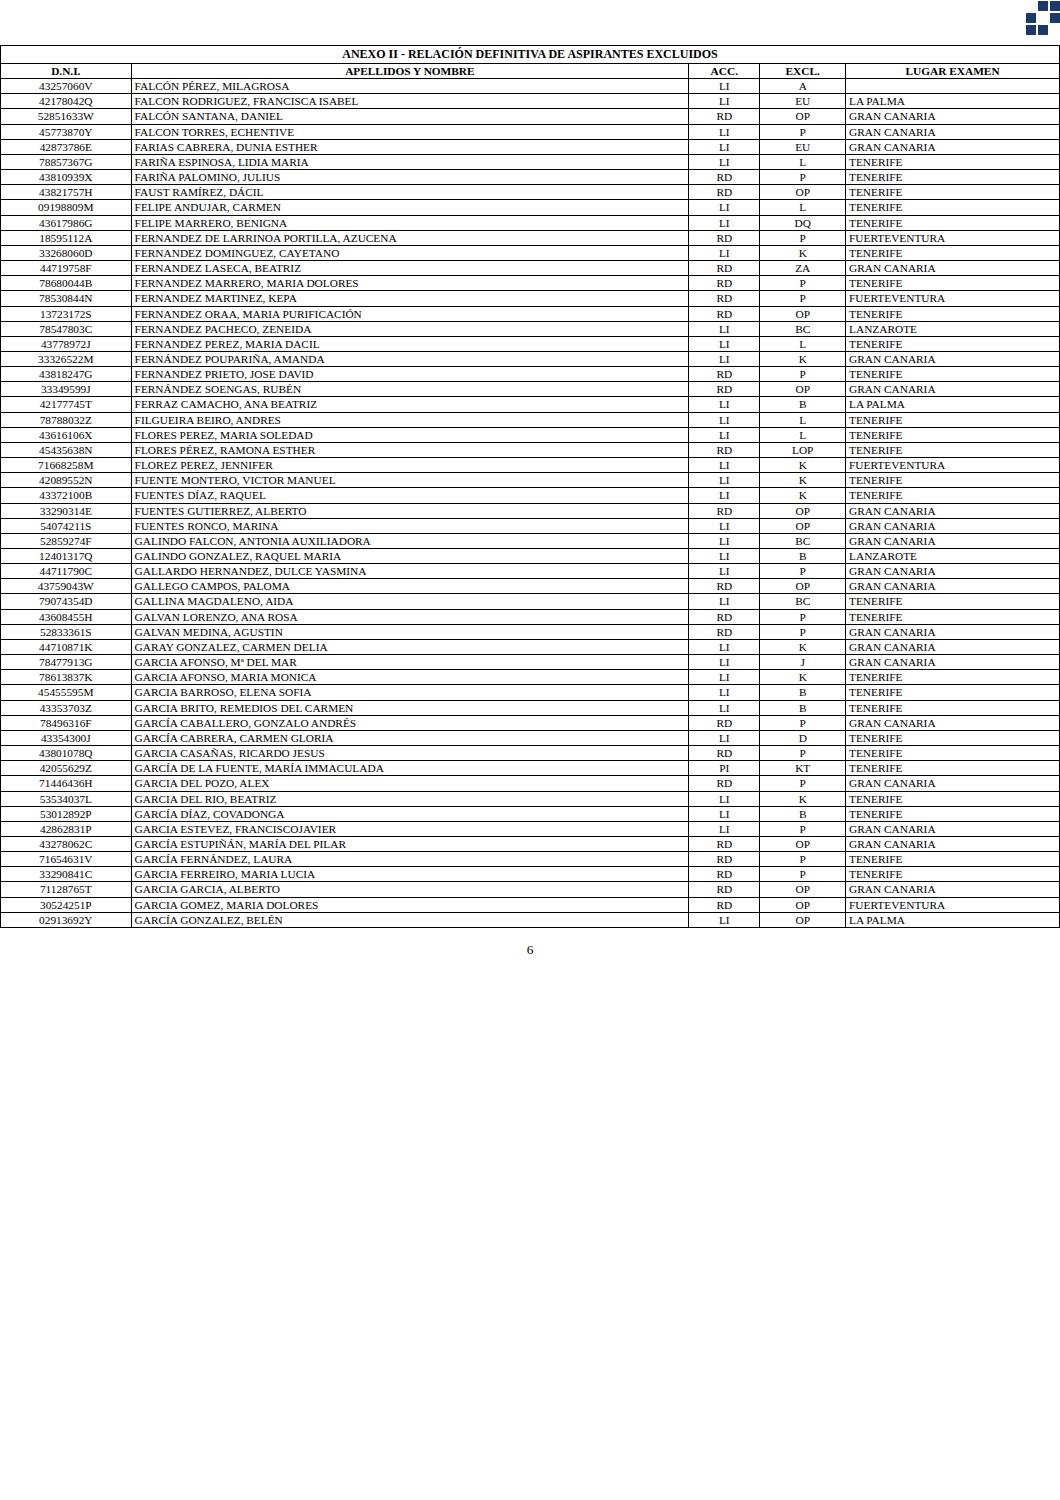ANEXO II - RELACIÓN DEFINITIVA DE ASPIRANTES EXCLUIDOS
| D.N.I. | APELLIDOS Y NOMBRE | ACC. | EXCL. | LUGAR EXAMEN |
| --- | --- | --- | --- | --- |
| 43257060V | FALCÓN PÉREZ, MILAGROSA | LI | A | |
| 42178042Q | FALCON RODRIGUEZ, FRANCISCA ISABEL | LI | EU | LA PALMA |
| 52851633W | FALCÓN SANTANA, DANIEL | RD | OP | GRAN CANARIA |
| 45773870Y | FALCON TORRES, ECHENTIVE | LI | P | GRAN CANARIA |
| 42873786E | FARIAS CABRERA, DUNIA ESTHER | LI | EU | GRAN CANARIA |
| 78857367G | FARIÑA ESPINOSA, LIDIA MARIA | LI | L | TENERIFE |
| 43810939X | FARIÑA PALOMINO, JULIUS | RD | P | TENERIFE |
| 43821757H | FAUST RAMÍREZ, DÁCIL | RD | OP | TENERIFE |
| 09198809M | FELIPE ANDUJAR, CARMEN | LI | L | TENERIFE |
| 43617986G | FELIPE MARRERO, BENIGNA | LI | DQ | TENERIFE |
| 18595112A | FERNANDEZ DE LARRINOA PORTILLA, AZUCENA | RD | P | FUERTEVENTURA |
| 33268060D | FERNANDEZ DOMINGUEZ, CAYETANO | LI | K | TENERIFE |
| 44719758F | FERNANDEZ LASECA, BEATRIZ | RD | ZA | GRAN CANARIA |
| 78680044B | FERNANDEZ MARRERO, MARIA DOLORES | RD | P | TENERIFE |
| 78530844N | FERNANDEZ MARTINEZ, KEPA | RD | P | FUERTEVENTURA |
| 13723172S | FERNANDEZ ORAA, MARIA PURIFICACIÓN | RD | OP | TENERIFE |
| 78547803C | FERNANDEZ PACHECO, ZENEIDA | LI | BC | LANZAROTE |
| 43778972J | FERNANDEZ PEREZ, MARIA DACIL | LI | L | TENERIFE |
| 33326522M | FERNÁNDEZ POUPARIÑA, AMANDA | LI | K | GRAN CANARIA |
| 43818247G | FERNANDEZ PRIETO, JOSE DAVID | RD | P | TENERIFE |
| 33349599J | FERNÁNDEZ SOENGAS, RUBÉN | RD | OP | GRAN CANARIA |
| 42177745T | FERRAZ CAMACHO, ANA BEATRIZ | LI | B | LA PALMA |
| 78788032Z | FILGUEIRA BEIRO, ANDRES | LI | L | TENERIFE |
| 43616106X | FLORES PEREZ, MARIA SOLEDAD | LI | L | TENERIFE |
| 45435638N | FLORES PÉREZ, RAMONA ESTHER | RD | LOP | TENERIFE |
| 71668258M | FLOREZ PEREZ, JENNIFER | LI | K | FUERTEVENTURA |
| 42089552N | FUENTE MONTERO, VICTOR MANUEL | LI | K | TENERIFE |
| 43372100B | FUENTES DÍAZ, RAQUEL | LI | K | TENERIFE |
| 33290314E | FUENTES GUTIERREZ, ALBERTO | RD | OP | GRAN CANARIA |
| 54074211S | FUENTES RONCO, MARINA | LI | OP | GRAN CANARIA |
| 52859274F | GALINDO FALCON, ANTONIA AUXILIADORA | LI | BC | GRAN CANARIA |
| 12401317Q | GALINDO GONZALEZ, RAQUEL MARIA | LI | B | LANZAROTE |
| 44711790C | GALLARDO HERNANDEZ, DULCE YASMINA | LI | P | GRAN CANARIA |
| 43759043W | GALLEGO CAMPOS, PALOMA | RD | OP | GRAN CANARIA |
| 79074354D | GALLINA MAGDALENO, AIDA | LI | BC | TENERIFE |
| 43608455H | GALVAN LORENZO, ANA ROSA | RD | P | TENERIFE |
| 52833361S | GALVAN MEDINA, AGUSTIN | RD | P | GRAN CANARIA |
| 44710871K | GARAY GONZALEZ, CARMEN DELIA | LI | K | GRAN CANARIA |
| 78477913G | GARCIA AFONSO, Mª DEL MAR | LI | J | GRAN CANARIA |
| 78613837K | GARCIA AFONSO, MARIA MONICA | LI | K | TENERIFE |
| 45455595M | GARCIA BARROSO, ELENA SOFIA | LI | B | TENERIFE |
| 43353703Z | GARCIA BRITO, REMEDIOS DEL CARMEN | LI | B | TENERIFE |
| 78496316F | GARCÍA CABALLERO, GONZALO ANDRÉS | RD | P | GRAN CANARIA |
| 43354300J | GARCÍA CABRERA, CARMEN GLORIA | LI | D | TENERIFE |
| 43801078Q | GARCIA CASAÑAS, RICARDO JESUS | RD | P | TENERIFE |
| 42055629Z | GARCÍA DE LA FUENTE, MARÍA IMMACULADA | PI | KT | TENERIFE |
| 71446436H | GARCIA DEL POZO, ALEX | RD | P | GRAN CANARIA |
| 53534037L | GARCIA DEL RIO, BEATRIZ | LI | K | TENERIFE |
| 53012892P | GARCÍA DÍAZ, COVADONGA | LI | B | TENERIFE |
| 42862831P | GARCIA ESTEVEZ, FRANCISCOJAVIER | LI | P | GRAN CANARIA |
| 43278062C | GARCÍA ESTUPIÑÁN, MARÍA DEL PILAR | RD | OP | GRAN CANARIA |
| 71654631V | GARCÍA FERNÁNDEZ, LAURA | RD | P | TENERIFE |
| 33290841C | GARCIA FERREIRO, MARIA LUCIA | RD | P | TENERIFE |
| 71128765T | GARCIA GARCIA, ALBERTO | RD | OP | GRAN CANARIA |
| 30524251P | GARCIA GOMEZ, MARIA DOLORES | RD | OP | FUERTEVENTURA |
| 02913692Y | GARCÍA GONZALEZ, BELÉN | LI | OP | LA PALMA |
6